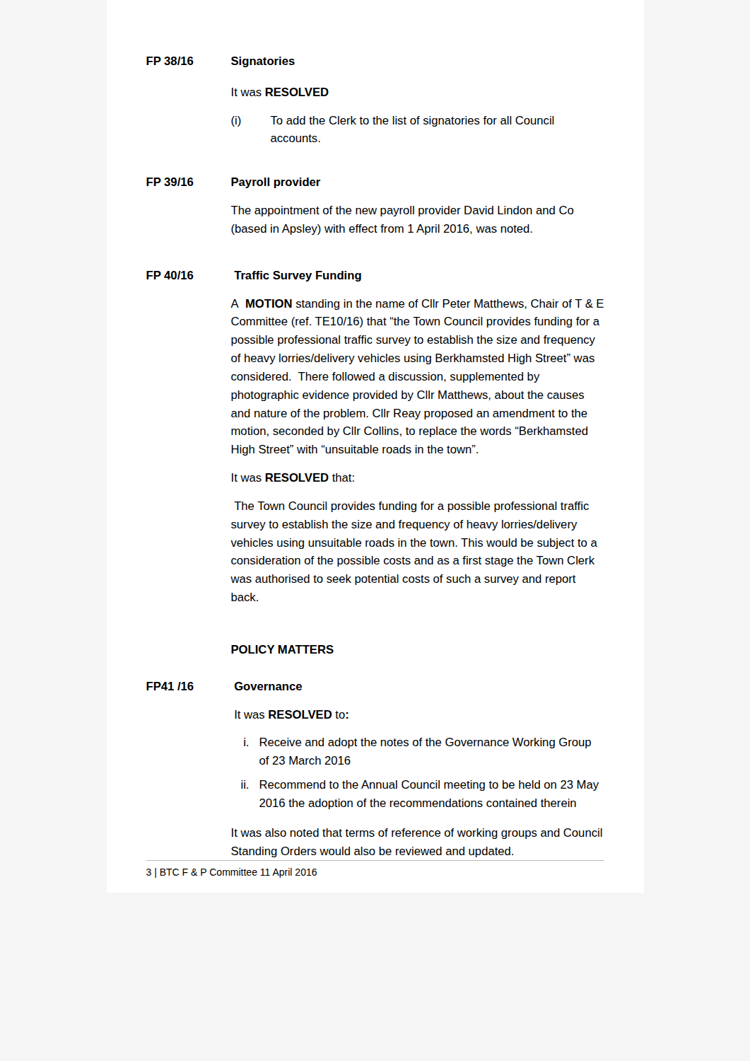FP 38/16
Signatories
It was RESOLVED
(i)
To add the Clerk to the list of signatories for all Council accounts.
FP 39/16
Payroll provider
The appointment of the new payroll provider David Lindon and Co (based in Apsley) with effect from 1 April 2016, was noted.
FP 40/16
Traffic Survey Funding
A MOTION standing in the name of Cllr Peter Matthews, Chair of T & E Committee (ref. TE10/16) that “the Town Council provides funding for a possible professional traffic survey to establish the size and frequency of heavy lorries/delivery vehicles using Berkhamsted High Street” was considered. There followed a discussion, supplemented by photographic evidence provided by Cllr Matthews, about the causes and nature of the problem. Cllr Reay proposed an amendment to the motion, seconded by Cllr Collins, to replace the words “Berkhamsted High Street” with “unsuitable roads in the town”.
It was RESOLVED that:
The Town Council provides funding for a possible professional traffic survey to establish the size and frequency of heavy lorries/delivery vehicles using unsuitable roads in the town. This would be subject to a consideration of the possible costs and as a first stage the Town Clerk was authorised to seek potential costs of such a survey and report back.
POLICY MATTERS
FP41 /16
Governance
It was RESOLVED to:
i.
Receive and adopt the notes of the Governance Working Group of 23 March 2016
ii.
Recommend to the Annual Council meeting to be held on 23 May 2016 the adoption of the recommendations contained therein
It was also noted that terms of reference of working groups and Council Standing Orders would also be reviewed and updated.
3 | BTC F & P Committee 11 April 2016